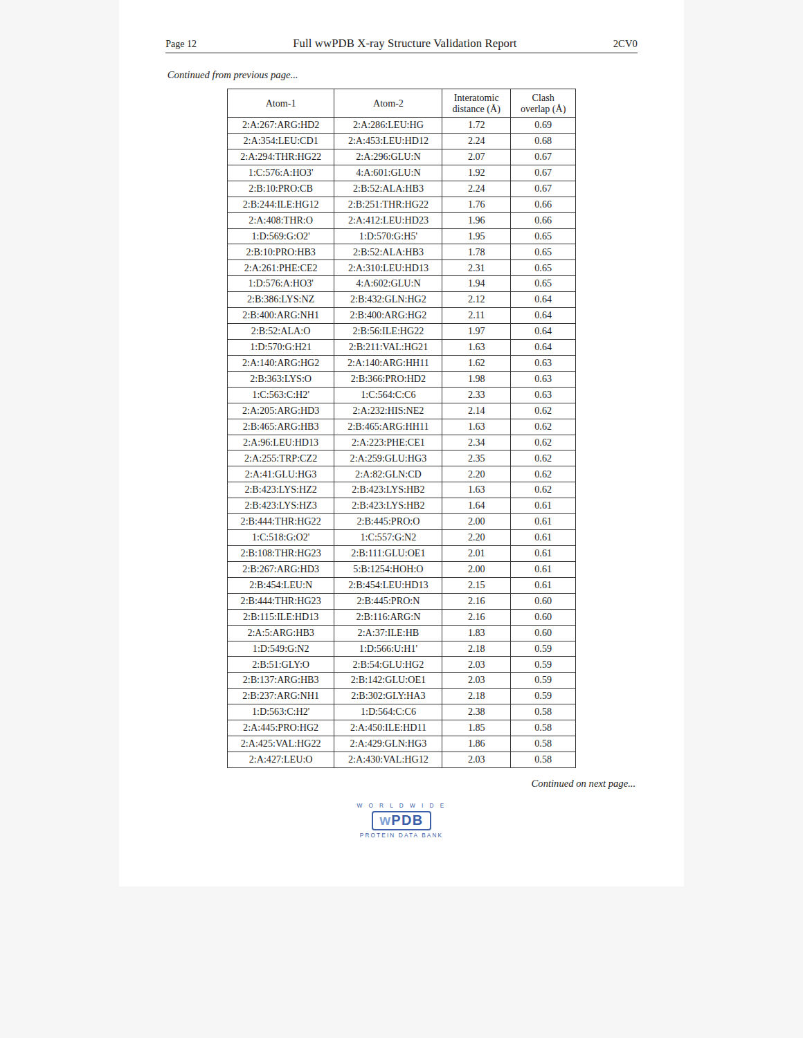Page 12
Full wwPDB X-ray Structure Validation Report
2CV0
Continued from previous page...
| Atom-1 | Atom-2 | Interatomic distance (Å) | Clash overlap (Å) |
| --- | --- | --- | --- |
| 2:A:267:ARG:HD2 | 2:A:286:LEU:HG | 1.72 | 0.69 |
| 2:A:354:LEU:CD1 | 2:A:453:LEU:HD12 | 2.24 | 0.68 |
| 2:A:294:THR:HG22 | 2:A:296:GLU:N | 2.07 | 0.67 |
| 1:C:576:A:HO3' | 4:A:601:GLU:N | 1.92 | 0.67 |
| 2:B:10:PRO:CB | 2:B:52:ALA:HB3 | 2.24 | 0.67 |
| 2:B:244:ILE:HG12 | 2:B:251:THR:HG22 | 1.76 | 0.66 |
| 2:A:408:THR:O | 2:A:412:LEU:HD23 | 1.96 | 0.66 |
| 1:D:569:G:O2' | 1:D:570:G:H5' | 1.95 | 0.65 |
| 2:B:10:PRO:HB3 | 2:B:52:ALA:HB3 | 1.78 | 0.65 |
| 2:A:261:PHE:CE2 | 2:A:310:LEU:HD13 | 2.31 | 0.65 |
| 1:D:576:A:HO3' | 4:A:602:GLU:N | 1.94 | 0.65 |
| 2:B:386:LYS:NZ | 2:B:432:GLN:HG2 | 2.12 | 0.64 |
| 2:B:400:ARG:NH1 | 2:B:400:ARG:HG2 | 2.11 | 0.64 |
| 2:B:52:ALA:O | 2:B:56:ILE:HG22 | 1.97 | 0.64 |
| 1:D:570:G:H21 | 2:B:211:VAL:HG21 | 1.63 | 0.64 |
| 2:A:140:ARG:HG2 | 2:A:140:ARG:HH11 | 1.62 | 0.63 |
| 2:B:363:LYS:O | 2:B:366:PRO:HD2 | 1.98 | 0.63 |
| 1:C:563:C:H2' | 1:C:564:C:C6 | 2.33 | 0.63 |
| 2:A:205:ARG:HD3 | 2:A:232:HIS:NE2 | 2.14 | 0.62 |
| 2:B:465:ARG:HB3 | 2:B:465:ARG:HH11 | 1.63 | 0.62 |
| 2:A:96:LEU:HD13 | 2:A:223:PHE:CE1 | 2.34 | 0.62 |
| 2:A:255:TRP:CZ2 | 2:A:259:GLU:HG3 | 2.35 | 0.62 |
| 2:A:41:GLU:HG3 | 2:A:82:GLN:CD | 2.20 | 0.62 |
| 2:B:423:LYS:HZ2 | 2:B:423:LYS:HB2 | 1.63 | 0.62 |
| 2:B:423:LYS:HZ3 | 2:B:423:LYS:HB2 | 1.64 | 0.61 |
| 2:B:444:THR:HG22 | 2:B:445:PRO:O | 2.00 | 0.61 |
| 1:C:518:G:O2' | 1:C:557:G:N2 | 2.20 | 0.61 |
| 2:B:108:THR:HG23 | 2:B:111:GLU:OE1 | 2.01 | 0.61 |
| 2:B:267:ARG:HD3 | 5:B:1254:HOH:O | 2.00 | 0.61 |
| 2:B:454:LEU:N | 2:B:454:LEU:HD13 | 2.15 | 0.61 |
| 2:B:444:THR:HG23 | 2:B:445:PRO:N | 2.16 | 0.60 |
| 2:B:115:ILE:HD13 | 2:B:116:ARG:N | 2.16 | 0.60 |
| 2:A:5:ARG:HB3 | 2:A:37:ILE:HB | 1.83 | 0.60 |
| 1:D:549:G:N2 | 1:D:566:U:H1' | 2.18 | 0.59 |
| 2:B:51:GLY:O | 2:B:54:GLU:HG2 | 2.03 | 0.59 |
| 2:B:137:ARG:HB3 | 2:B:142:GLU:OE1 | 2.03 | 0.59 |
| 2:B:237:ARG:NH1 | 2:B:302:GLY:HA3 | 2.18 | 0.59 |
| 1:D:563:C:H2' | 1:D:564:C:C6 | 2.38 | 0.58 |
| 2:A:445:PRO:HG2 | 2:A:450:ILE:HD11 | 1.85 | 0.58 |
| 2:A:425:VAL:HG22 | 2:A:429:GLN:HG3 | 1.86 | 0.58 |
| 2:A:427:LEU:O | 2:A:430:VAL:HG12 | 2.03 | 0.58 |
Continued on next page...
W O R L D W I D E
w PDB
PROTEIN DATA BANK